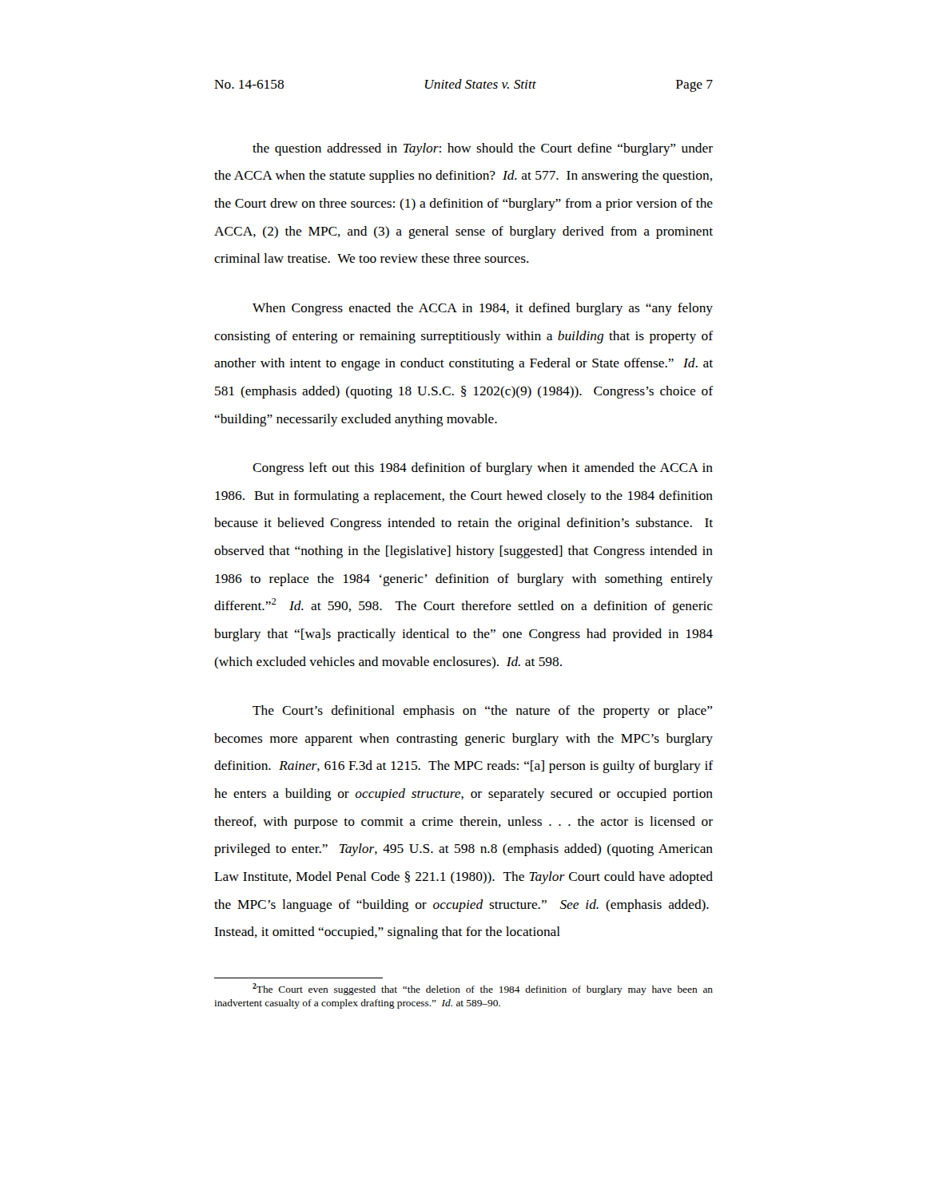No. 14-6158 United States v. Stitt Page 7
the question addressed in Taylor: how should the Court define “burglary” under the ACCA when the statute supplies no definition? Id. at 577. In answering the question, the Court drew on three sources: (1) a definition of “burglary” from a prior version of the ACCA, (2) the MPC, and (3) a general sense of burglary derived from a prominent criminal law treatise. We too review these three sources.
When Congress enacted the ACCA in 1984, it defined burglary as “any felony consisting of entering or remaining surreptitiously within a building that is property of another with intent to engage in conduct constituting a Federal or State offense.” Id. at 581 (emphasis added) (quoting 18 U.S.C. § 1202(c)(9) (1984)). Congress’s choice of “building” necessarily excluded anything movable.
Congress left out this 1984 definition of burglary when it amended the ACCA in 1986. But in formulating a replacement, the Court hewed closely to the 1984 definition because it believed Congress intended to retain the original definition’s substance. It observed that “nothing in the [legislative] history [suggested] that Congress intended in 1986 to replace the 1984 ‘generic’ definition of burglary with something entirely different.”2 Id. at 590, 598. The Court therefore settled on a definition of generic burglary that “[wa]s practically identical to the” one Congress had provided in 1984 (which excluded vehicles and movable enclosures). Id. at 598.
The Court’s definitional emphasis on “the nature of the property or place” becomes more apparent when contrasting generic burglary with the MPC’s burglary definition. Rainer, 616 F.3d at 1215. The MPC reads: “[a] person is guilty of burglary if he enters a building or occupied structure, or separately secured or occupied portion thereof, with purpose to commit a crime therein, unless . . . the actor is licensed or privileged to enter.” Taylor, 495 U.S. at 598 n.8 (emphasis added) (quoting American Law Institute, Model Penal Code § 221.1 (1980)). The Taylor Court could have adopted the MPC’s language of “building or occupied structure.” See id. (emphasis added). Instead, it omitted “occupied,” signaling that for the locational
2The Court even suggested that “the deletion of the 1984 definition of burglary may have been an inadvertent casualty of a complex drafting process.” Id. at 589–90.